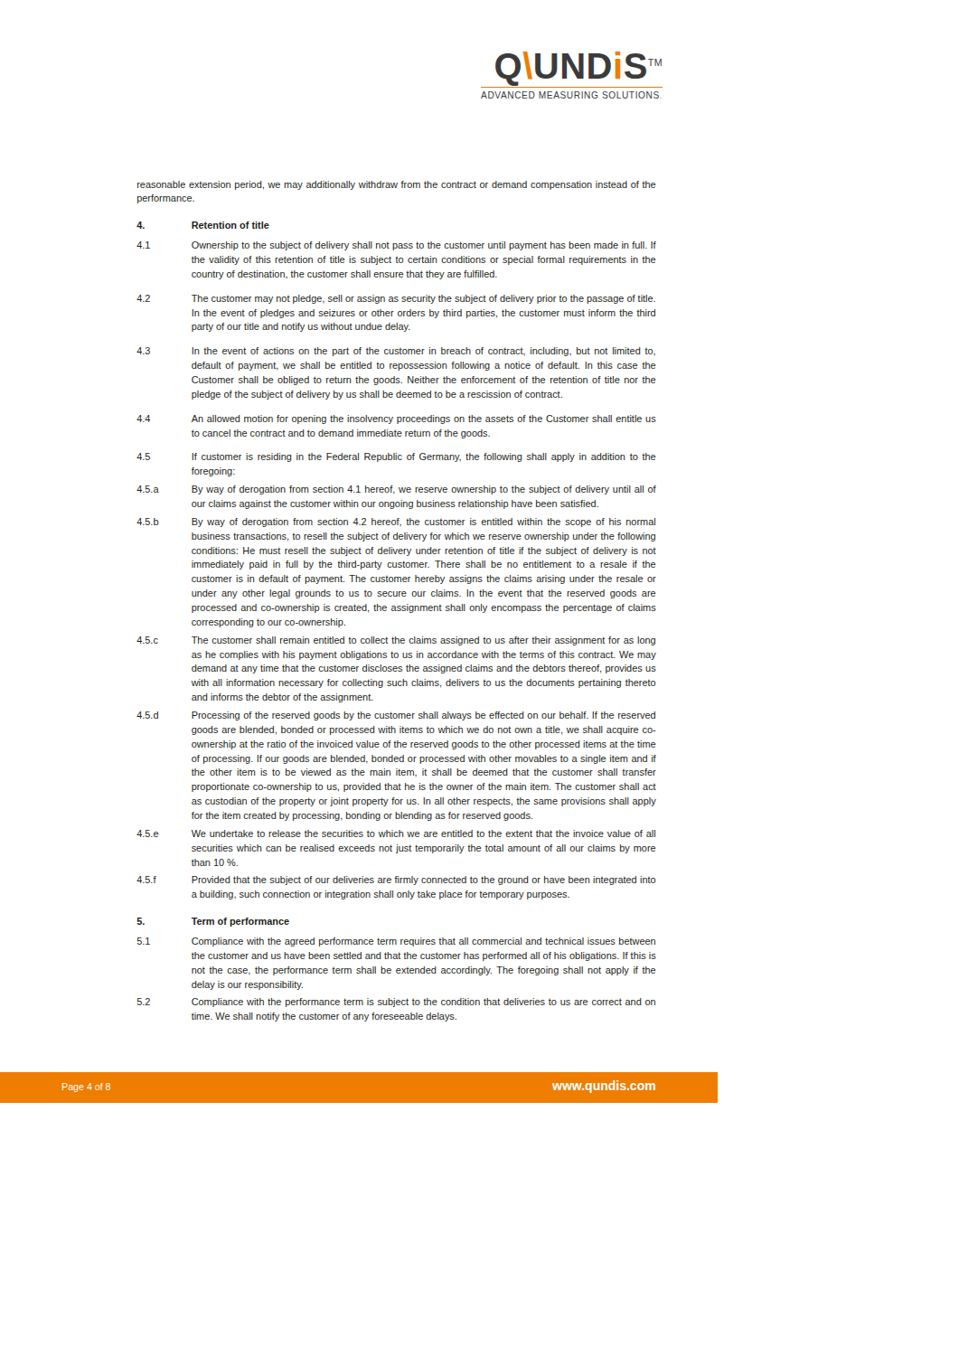Q\UND iSTM
ADVANCED MEASURING SOLUTIONS.
reasonable extension period, we may additionally withdraw from the contract or demand compensation instead of the performance.
4.
Retention of title
4.1
Ownership to the subject of delivery shall not pass to the customer until payment has been made in full. If the validity of this retention of title is subject to certain conditions or special formal requirements in the country of destination, the customer shall ensure that they are fulfilled.
4.2
The customer may not pledge, sell or assign as security the subject of delivery prior to the passage of title. In the event of pledges and seizures or other orders by third parties, the customer must inform the third party of our title and notify us without undue delay.
4.3
In the event of actions on the part of the customer in breach of contract, including, but not limited to, default of payment, we shall be entitled to repossession following a notice of default. In this case the Customer shall be obliged to return the goods. Neither the enforcement of the retention of title nor the pledge of the subject of delivery by us shall be deemed to be a rescission of contract.
4.4
An allowed motion for opening the insolvency proceedings on the assets of the Customer shall entitle us to cancel the contract and to demand immediate return of the goods.
4.5
If customer is residing in the Federal Republic of Germany, the following shall apply in addition to the foregoing:
4.5.a
By way of derogation from section 4.1 hereof, we reserve ownership to the subject of delivery until all of our claims against the customer within our ongoing business relationship have been satisfied.
4.5.b
By way of derogation from section 4.2 hereof, the customer is entitled within the scope of his normal business transactions, to resell the subject of delivery for which we reserve ownership under the following conditions: He must resell the subject of delivery under retention of title if the subject of delivery is not immediately paid in full by the third-party customer. There shall be no entitlement to a resale if the customer is in default of payment. The customer hereby assigns the claims arising under the resale or under any other legal grounds to us to secure our claims. In the event that the reserved goods are processed and co-ownership is created, the assignment shall only encompass the percentage of claims corresponding to our co-ownership.
4.5.c
The customer shall remain entitled to collect the claims assigned to us after their assignment for as long as he complies with his payment obligations to us in accordance with the terms of this contract. We may demand at any time that the customer discloses the assigned claims and the debtors thereof, provides us with all information necessary for collecting such claims, delivers to us the documents pertaining thereto and informs the debtor of the assignment.
4.5.d
Processing of the reserved goods by the customer shall always be effected on our behalf. If the reserved goods are blended, bonded or processed with items to which we do not own a title, we shall acquire co-ownership at the ratio of the invoiced value of the reserved goods to the other processed items at the time of processing. If our goods are blended, bonded or processed with other movables to a single item and if the other item is to be viewed as the main item, it shall be deemed that the customer shall transfer proportionate co-ownership to us, provided that he is the owner of the main item. The customer shall act as custodian of the property or joint property for us. In all other respects, the same provisions shall apply for the item created by processing, bonding or blending as for reserved goods.
4.5.e
We undertake to release the securities to which we are entitled to the extent that the invoice value of all securities which can be realised exceeds not just temporarily the total amount of all our claims by more than 10 %.
4.5.f
Provided that the subject of our deliveries are firmly connected to the ground or have been integrated into a building, such connection or integration shall only take place for temporary purposes.
5.
Term of performance
5.1
Compliance with the agreed performance term requires that all commercial and technical issues between the customer and us have been settled and that the customer has performed all of his obligations. If this is not the case, the performance term shall be extended accordingly. The foregoing shall not apply if the delay is our responsibility.
5.2
Compliance with the performance term is subject to the condition that deliveries to us are correct and on time. We shall notify the customer of any foreseeable delays.
Page 4 of 8
www.qundis.com